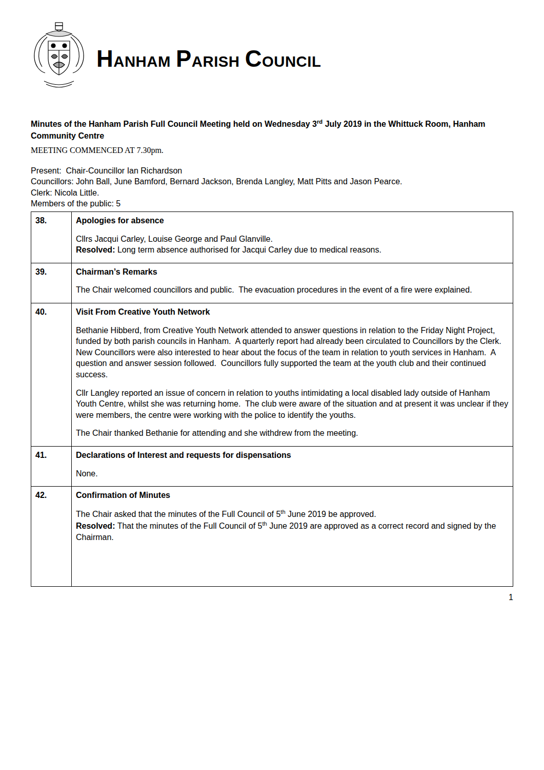HANHAM PARISH COUNCIL
Minutes of the Hanham Parish Full Council Meeting held on Wednesday 3rd July 2019 in the Whittuck Room, Hanham Community Centre
MEETING COMMENCED AT 7.30pm.
Present: Chair-Councillor Ian Richardson
Councillors: John Ball, June Bamford, Bernard Jackson, Brenda Langley, Matt Pitts and Jason Pearce.
Clerk: Nicola Little.
Members of the public: 5
| 38. | Apologies for absence Cllrs Jacqui Carley, Louise George and Paul Glanville. Resolved: Long term absence authorised for Jacqui Carley due to medical reasons. |
| 39. | Chairman’s Remarks The Chair welcomed councillors and public. The evacuation procedures in the event of a fire were explained. |
| 40. | Visit From Creative Youth Network Bethanie Hibberd, from Creative Youth Network attended to answer questions in relation to the Friday Night Project, funded by both parish councils in Hanham. A quarterly report had already been circulated to Councillors by the Clerk. New Councillors were also interested to hear about the focus of the team in relation to youth services in Hanham. A question and answer session followed. Councillors fully supported the team at the youth club and their continued success. Cllr Langley reported an issue of concern in relation to youths intimidating a local disabled lady outside of Hanham Youth Centre, whilst she was returning home. The club were aware of the situation and at present it was unclear if they were members, the centre were working with the police to identify the youths. The Chair thanked Bethanie for attending and she withdrew from the meeting. |
| 41. | Declarations of Interest and requests for dispensations None. |
| 42. | Confirmation of Minutes The Chair asked that the minutes of the Full Council of 5 th June 2019 be approved. Resolved: That the minutes of the Full Council of 5 th June 2019 are approved as a correct record and signed by the Chairman. |
1